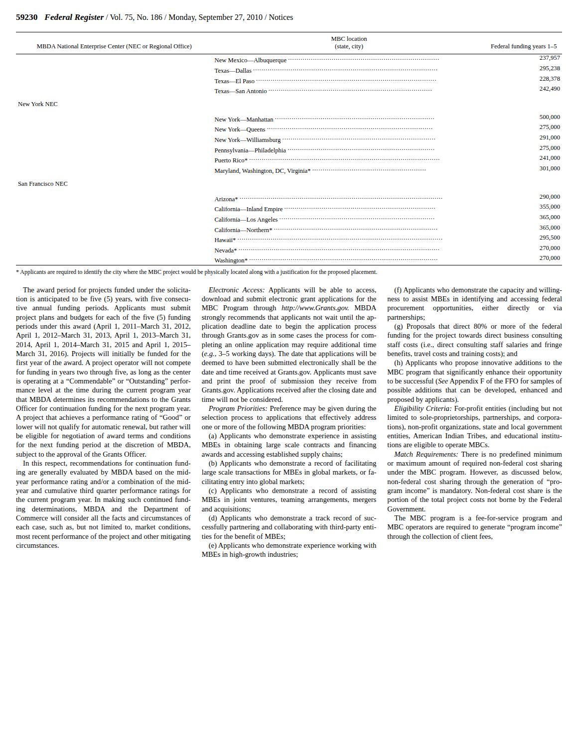59230 Federal Register / Vol. 75, No. 186 / Monday, September 27, 2010 / Notices
| MBDA National Enterprise Center (NEC or Regional Office) | MBC location (state, city) | Federal funding years 1–5 |
| --- | --- | --- |
| | New Mexico—Albuquerque ......................................................................... | 237,957 |
| | Texas—Dallas ......................................................................................... | 295,238 |
| | Texas—El Paso ....................................................................................... | 228,378 |
| | Texas—San Antonio ............................................................................... | 242,490 |
| New York NEC | | |
| | New York—Manhattan ............................................................................. | 500,000 |
| | New York—Queens ................................................................................ | 275,000 |
| | New York—Williamsburg .......................................................................... | 291,000 |
| | Pennsylvania—Philadelphia ....................................................................... | 275,000 |
| | Puerto Rico* ............................................................................................ | 241,000 |
| | Maryland, Washington, DC, Virginia* ....................................................... | 301,000 |
| San Francisco NEC | | |
| | Arizona* .................................................................................................. | 290,000 |
| | California—Inland Empire ......................................................................... | 355,000 |
| | California—Los Angeles ........................................................................... | 365,000 |
| | California—Northern* ............................................................................... | 365,000 |
| | Hawaii* ................................................................................................... | 295,500 |
| | Nevada* ................................................................................................. | 270,000 |
| | Washington* ........................................................................................... | 270,000 |
* Applicants are required to identify the city where the MBC project would be physically located along with a justification for the proposed placement.
The award period for projects funded under the solicitation is anticipated to be five (5) years, with five consecutive annual funding periods. Applicants must submit project plans and budgets for each of the five (5) funding periods under this award (April 1, 2011–March 31, 2012, April 1, 2012–March 31, 2013, April 1, 2013–March 31, 2014, April 1, 2014–March 31, 2015 and April 1, 2015–March 31, 2016). Projects will initially be funded for the first year of the award. A project operator will not compete for funding in years two through five, as long as the center is operating at a “Commendable” or “Outstanding” performance level at the time during the current program year that MBDA determines its recommendations to the Grants Officer for continuation funding for the next program year. A project that achieves a performance rating of “Good” or lower will not qualify for automatic renewal, but rather will be eligible for negotiation of award terms and conditions for the next funding period at the discretion of MBDA, subject to the approval of the Grants Officer.
In this respect, recommendations for continuation funding are generally evaluated by MBDA based on the mid-year performance rating and/or a combination of the mid-year and cumulative third quarter performance ratings for the current program year. In making such continued funding determinations, MBDA and the Department of Commerce will consider all the facts and circumstances of each case, such as, but not limited to, market conditions, most recent performance of the project and other mitigating circumstances.
Electronic Access: Applicants will be able to access, download and submit electronic grant applications for the MBC Program through http://www.Grants.gov. MBDA strongly recommends that applicants not wait until the application deadline date to begin the application process through Grants.gov as in some cases the process for completing an online application may require additional time (e.g., 3–5 working days). The date that applications will be deemed to have been submitted electronically shall be the date and time received at Grants.gov. Applicants must save and print the proof of submission they receive from Grants.gov. Applications received after the closing date and time will not be considered.
Program Priorities: Preference may be given during the selection process to applications that effectively address one or more of the following MBDA program priorities:
(a) Applicants who demonstrate experience in assisting MBEs in obtaining large scale contracts and financing awards and accessing established supply chains;
(b) Applicants who demonstrate a record of facilitating large scale transactions for MBEs in global markets, or facilitating entry into global markets;
(c) Applicants who demonstrate a record of assisting MBEs in joint ventures, teaming arrangements, mergers and acquisitions;
(d) Applicants who demonstrate a track record of successfully partnering and collaborating with third-party entities for the benefit of MBEs;
(e) Applicants who demonstrate experience working with MBEs in high-growth industries;
(f) Applicants who demonstrate the capacity and willingness to assist MBEs in identifying and accessing federal procurement opportunities, either directly or via partnerships;
(g) Proposals that direct 80% or more of the federal funding for the project towards direct business consulting staff costs (i.e., direct consulting staff salaries and fringe benefits, travel costs and training costs); and
(h) Applicants who propose innovative additions to the MBC program that significantly enhance their opportunity to be successful (See Appendix F of the FFO for samples of possible additions that can be developed, enhanced and proposed by applicants).
Eligibility Criteria: For-profit entities (including but not limited to sole-proprietorships, partnerships, and corporations), non-profit organizations, state and local government entities, American Indian Tribes, and educational institutions are eligible to operate MBCs.
Match Requirements: There is no predefined minimum or maximum amount of required non-federal cost sharing under the MBC program. However, as discussed below, non-federal cost sharing through the generation of “program income” is mandatory. Non-federal cost share is the portion of the total project costs not borne by the Federal Government.
The MBC program is a fee-for-service program and MBC operators are required to generate “program income” through the collection of client fees,